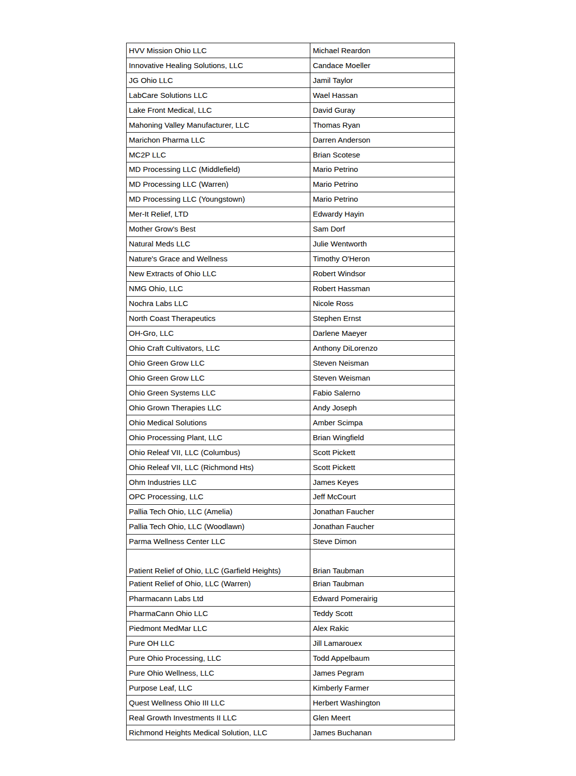| HVV Mission Ohio LLC | Michael Reardon |
| Innovative Healing Solutions, LLC | Candace Moeller |
| JG Ohio LLC | Jamil Taylor |
| LabCare Solutions LLC | Wael Hassan |
| Lake Front Medical, LLC | David Guray |
| Mahoning Valley Manufacturer, LLC | Thomas Ryan |
| Marichon Pharma LLC | Darren Anderson |
| MC2P LLC | Brian Scotese |
| MD Processing LLC (Middlefield) | Mario Petrino |
| MD Processing LLC (Warren) | Mario Petrino |
| MD Processing LLC (Youngstown) | Mario Petrino |
| Mer-It Relief, LTD | Edwardy Hayin |
| Mother Grow's Best | Sam Dorf |
| Natural Meds LLC | Julie Wentworth |
| Nature's Grace and Wellness | Timothy O'Heron |
| New Extracts of Ohio LLC | Robert Windsor |
| NMG Ohio, LLC | Robert Hassman |
| Nochra Labs LLC | Nicole Ross |
| North Coast Therapeutics | Stephen Ernst |
| OH-Gro, LLC | Darlene Maeyer |
| Ohio Craft Cultivators, LLC | Anthony DiLorenzo |
| Ohio Green Grow LLC | Steven Neisman |
| Ohio Green Grow LLC | Steven Weisman |
| Ohio Green Systems LLC | Fabio Salerno |
| Ohio Grown Therapies LLC | Andy Joseph |
| Ohio Medical Solutions | Amber Scimpa |
| Ohio Processing Plant, LLC | Brian Wingfield |
| Ohio Releaf VII, LLC (Columbus) | Scott Pickett |
| Ohio Releaf VII, LLC (Richmond Hts) | Scott Pickett |
| Ohm Industries LLC | James Keyes |
| OPC Processing, LLC | Jeff McCourt |
| Pallia Tech Ohio, LLC (Amelia) | Jonathan Faucher |
| Pallia Tech Ohio, LLC (Woodlawn) | Jonathan Faucher |
| Parma Wellness Center LLC | Steve Dimon |
| Patient Relief of Ohio, LLC (Garfield Heights) | Brian Taubman |
| Patient Relief of Ohio, LLC (Warren) | Brian Taubman |
| Pharmacann Labs Ltd | Edward Pomerairig |
| PharmaCann Ohio LLC | Teddy Scott |
| Piedmont MedMar LLC | Alex Rakic |
| Pure OH LLC | Jill Lamarouex |
| Pure Ohio Processing, LLC | Todd Appelbaum |
| Pure Ohio Wellness, LLC | James Pegram |
| Purpose Leaf, LLC | Kimberly Farmer |
| Quest Wellness Ohio III LLC | Herbert Washington |
| Real Growth Investments II LLC | Glen Meert |
| Richmond Heights Medical Solution, LLC | James Buchanan |